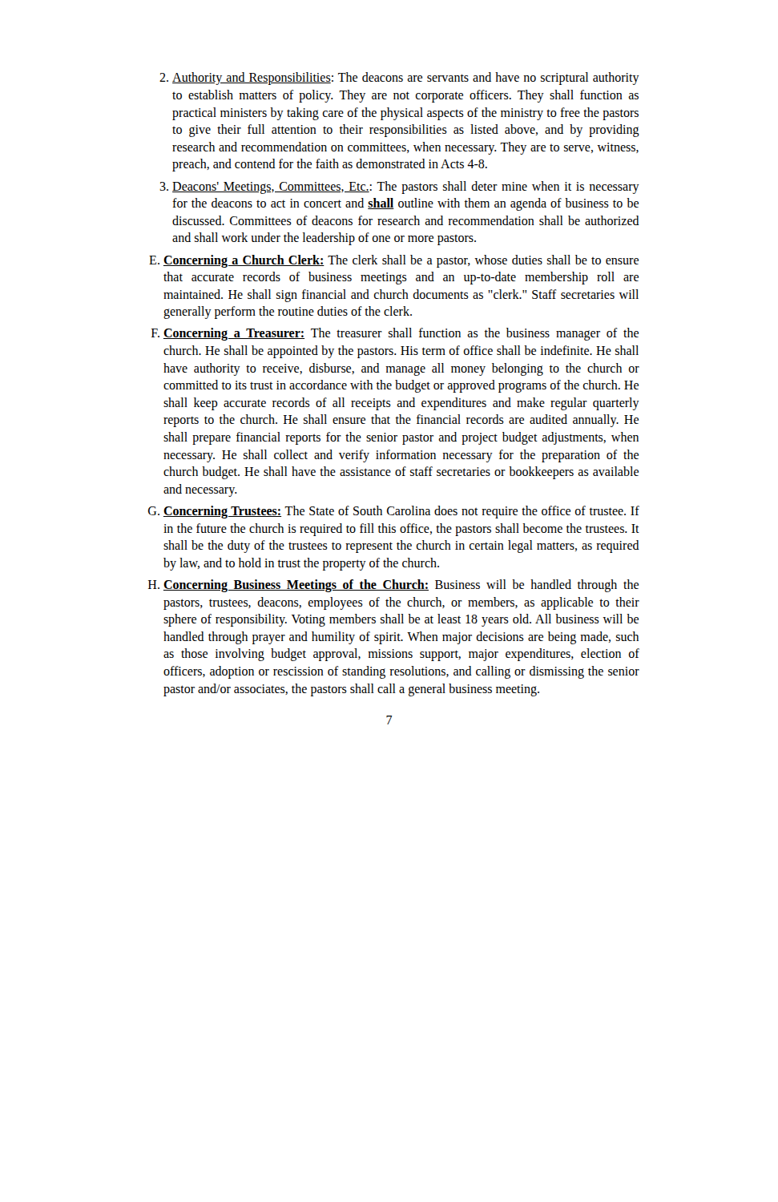Authority and Responsibilities: The deacons are servants and have no scriptural authority to establish matters of policy. They are not corporate officers. They shall function as practical ministers by taking care of the physical aspects of the ministry to free the pastors to give their full attention to their responsibilities as listed above, and by providing research and recommendation on committees, when necessary. They are to serve, witness, preach, and contend for the faith as demonstrated in Acts 4-8.
Deacons' Meetings, Committees, Etc.: The pastors shall deter mine when it is necessary for the deacons to act in concert and shall outline with them an agenda of business to be discussed. Committees of deacons for research and recommendation shall be authorized and shall work under the leadership of one or more pastors.
Concerning a Church Clerk: The clerk shall be a pastor, whose duties shall be to ensure that accurate records of business meetings and an up-to-date membership roll are maintained. He shall sign financial and church documents as "clerk." Staff secretaries will generally perform the routine duties of the clerk.
Concerning a Treasurer: The treasurer shall function as the business manager of the church. He shall be appointed by the pastors. His term of office shall be indefinite. He shall have authority to receive, disburse, and manage all money belonging to the church or committed to its trust in accordance with the budget or approved programs of the church. He shall keep accurate records of all receipts and expenditures and make regular quarterly reports to the church. He shall ensure that the financial records are audited annually. He shall prepare financial reports for the senior pastor and project budget adjustments, when necessary. He shall collect and verify information necessary for the preparation of the church budget. He shall have the assistance of staff secretaries or bookkeepers as available and necessary.
Concerning Trustees: The State of South Carolina does not require the office of trustee. If in the future the church is required to fill this office, the pastors shall become the trustees. It shall be the duty of the trustees to represent the church in certain legal matters, as required by law, and to hold in trust the property of the church.
Concerning Business Meetings of the Church: Business will be handled through the pastors, trustees, deacons, employees of the church, or members, as applicable to their sphere of responsibility. Voting members shall be at least 18 years old. All business will be handled through prayer and humility of spirit. When major decisions are being made, such as those involving budget approval, missions support, major expenditures, election of officers, adoption or rescission of standing resolutions, and calling or dismissing the senior pastor and/or associates, the pastors shall call a general business meeting.
7